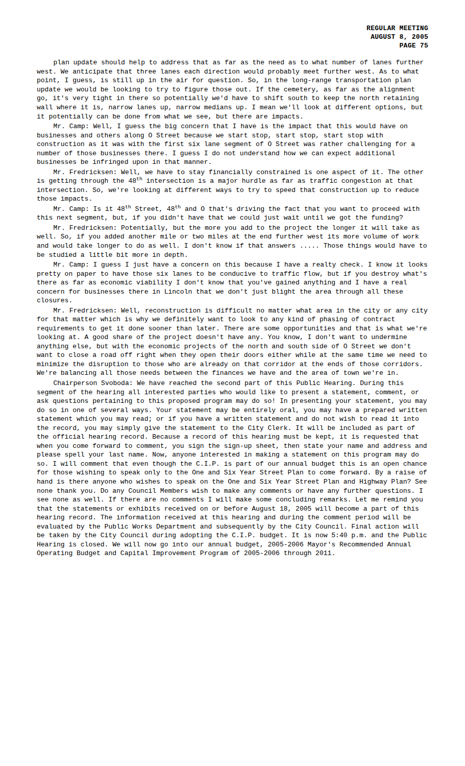REGULAR MEETING
AUGUST 8, 2005
PAGE 75
plan update should help to address that as far as the need as to what number of lanes further west. We anticipate that three lanes each direction would probably meet further west. As to what point, I guess, is still up in the air for question. So, in the long-range transportation plan update we would be looking to try to figure those out. If the cemetery, as far as the alignment go, it's very tight in there so potentially we'd have to shift south to keep the north retaining wall where it is, narrow lanes up, narrow medians up. I mean we'll look at different options, but it potentially can be done from what we see, but there are impacts.
Mr. Camp: Well, I guess the big concern that I have is the impact that this would have on businesses and others along O Street because we start stop, start stop, start stop with construction as it was with the first six lane segment of O Street was rather challenging for a number of those businesses there. I guess I do not understand how we can expect additional businesses be infringed upon in that manner.
Mr. Fredricksen: Well, we have to stay financially constrained is one aspect of it. The other is getting through the 48th intersection is a major hurdle as far as traffic congestion at that intersection. So, we're looking at different ways to try to speed that construction up to reduce those impacts.
Mr. Camp: Is it 48th Street, 48th and O that's driving the fact that you want to proceed with this next segment, but, if you didn't have that we could just wait until we got the funding?
Mr. Fredricksen: Potentially, but the more you add to the project the longer it will take as well. So, if you added another mile or two miles at the end further west its more volume of work and would take longer to do as well. I don't know if that answers ..... Those things would have to be studied a little bit more in depth.
Mr. Camp: I guess I just have a concern on this because I have a realty check. I know it looks pretty on paper to have those six lanes to be conducive to traffic flow, but if you destroy what's there as far as economic viability I don't know that you've gained anything and I have a real concern for businesses there in Lincoln that we don't just blight the area through all these closures.
Mr. Fredricksen: Well, reconstruction is difficult no matter what area in the city or any city for that matter which is why we definitely want to look to any kind of phasing of contract requirements to get it done sooner than later. There are some opportunities and that is what we're looking at. A good share of the project doesn't have any. You know, I don't want to undermine anything else, but with the economic projects of the north and south side of O Street we don't want to close a road off right when they open their doors either while at the same time we need to minimize the disruption to those who are already on that corridor at the ends of those corridors. We're balancing all those needs between the finances we have and the area of town we're in.
Chairperson Svoboda: We have reached the second part of this Public Hearing. During this segment of the hearing all interested parties who would like to present a statement, comment, or ask questions pertaining to this proposed program may do so! In presenting your statement, you may do so in one of several ways. Your statement may be entirely oral, you may have a prepared written statement which you may read; or if you have a written statement and do not wish to read it into the record, you may simply give the statement to the City Clerk. It will be included as part of the official hearing record. Because a record of this hearing must be kept, it is requested that when you come forward to comment, you sign the sign-up sheet, then state your name and address and please spell your last name. Now, anyone interested in making a statement on this program may do so. I will comment that even though the C.I.P. is part of our annual budget this is an open chance for those wishing to speak only to the One and Six Year Street Plan to come forward. By a raise of hand is there anyone who wishes to speak on the One and Six Year Street Plan and Highway Plan? See none thank you. Do any Council Members wish to make any comments or have any further questions. I see none as well. If there are no comments I will make some concluding remarks. Let me remind you that the statements or exhibits received on or before August 18, 2005 will become a part of this hearing record. The information received at this hearing and during the comment period will be evaluated by the Public Works Department and subsequently by the City Council. Final action will be taken by the City Council during adopting the C.I.P. budget. It is now 5:40 p.m. and the Public Hearing is closed. We will now go into our annual budget, 2005-2006 Mayor's Recommended Annual Operating Budget and Capital Improvement Program of 2005-2006 through 2011.